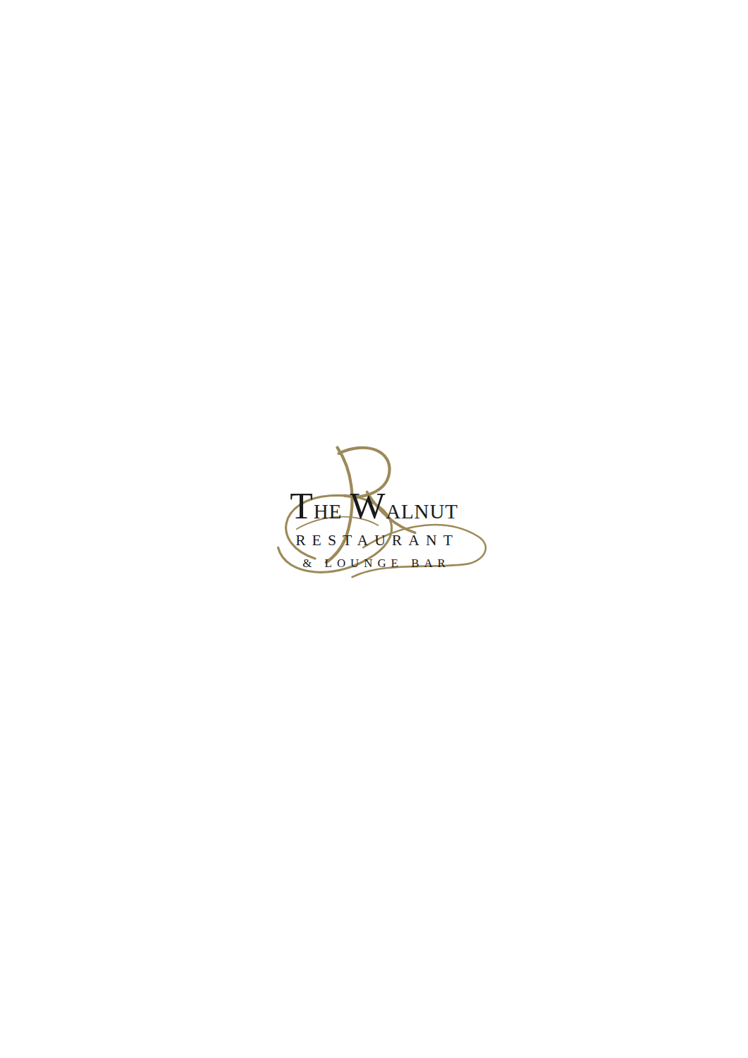The Walnut
Restaurant
& Lounge Bar